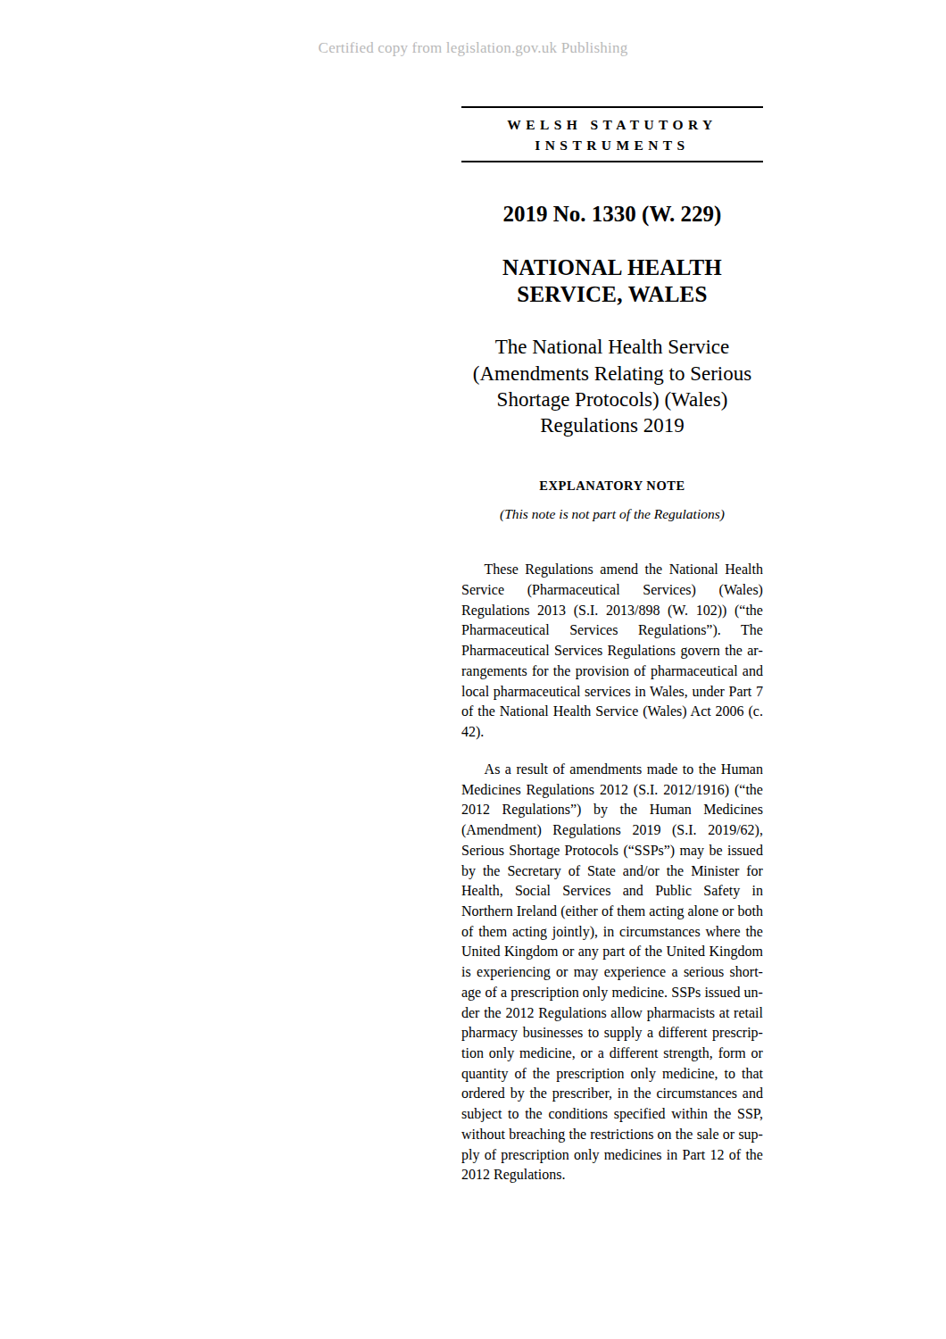Certified copy from legislation.gov.uk Publishing
WELSH STATUTORY
INSTRUMENTS
2019 No. 1330 (W. 229)
NATIONAL HEALTH SERVICE, WALES
The National Health Service (Amendments Relating to Serious Shortage Protocols) (Wales) Regulations 2019
EXPLANATORY NOTE
(This note is not part of the Regulations)
These Regulations amend the National Health Service (Pharmaceutical Services) (Wales) Regulations 2013 (S.I. 2013/898 (W. 102)) (“the Pharmaceutical Services Regulations”). The Pharmaceutical Services Regulations govern the arrangements for the provision of pharmaceutical and local pharmaceutical services in Wales, under Part 7 of the National Health Service (Wales) Act 2006 (c. 42).
As a result of amendments made to the Human Medicines Regulations 2012 (S.I. 2012/1916) (“the 2012 Regulations”) by the Human Medicines (Amendment) Regulations 2019 (S.I. 2019/62), Serious Shortage Protocols (“SSPs”) may be issued by the Secretary of State and/or the Minister for Health, Social Services and Public Safety in Northern Ireland (either of them acting alone or both of them acting jointly), in circumstances where the United Kingdom or any part of the United Kingdom is experiencing or may experience a serious shortage of a prescription only medicine. SSPs issued under the 2012 Regulations allow pharmacists at retail pharmacy businesses to supply a different prescription only medicine, or a different strength, form or quantity of the prescription only medicine, to that ordered by the prescriber, in the circumstances and subject to the conditions specified within the SSP, without breaching the restrictions on the sale or supply of prescription only medicines in Part 12 of the 2012 Regulations.